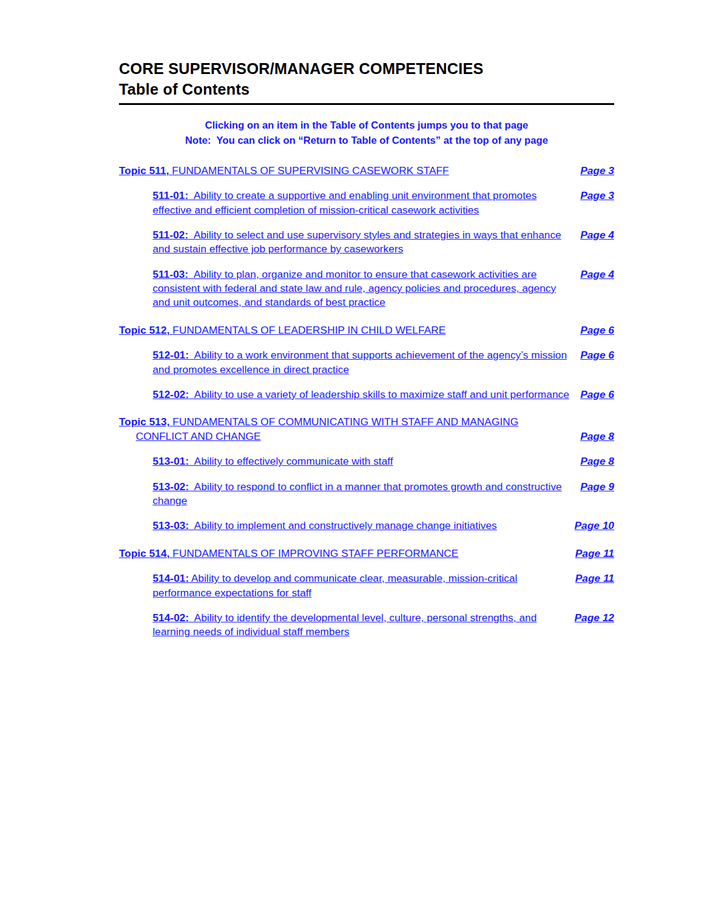CORE SUPERVISOR/MANAGER COMPETENCIESTable of Contents
Clicking on an item in the Table of Contents jumps you to that page
Note: You can click on “Return to Table of Contents” at the top of any page
Topic 511, FUNDAMENTALS OF SUPERVISING CASEWORK STAFF Page 3
511-01: Ability to create a supportive and enabling unit environment that promotes effective and efficient completion of mission-critical casework activities Page 3
511-02: Ability to select and use supervisory styles and strategies in ways that enhance and sustain effective job performance by caseworkers Page 4
511-03: Ability to plan, organize and monitor to ensure that casework activities are consistent with federal and state law and rule, agency policies and procedures, agency and unit outcomes, and standards of best practice Page 4
Topic 512, FUNDAMENTALS OF LEADERSHIP IN CHILD WELFARE Page 6
512-01: Ability to a work environment that supports achievement of the agency’s mission and promotes excellence in direct practice Page 6
512-02: Ability to use a variety of leadership skills to maximize staff and unit performance Page 6
Topic 513, FUNDAMENTALS OF COMMUNICATING WITH STAFF AND MANAGING
CONFLICT AND CHANGE Page 8
513-01: Ability to effectively communicate with staff Page 8
513-02: Ability to respond to conflict in a manner that promotes growth and constructive change Page 9
513-03: Ability to implement and constructively manage change initiatives Page 10
Topic 514, FUNDAMENTALS OF IMPROVING STAFF PERFORMANCE Page 11
514-01: Ability to develop and communicate clear, measurable, mission-critical performance expectations for staff Page 11
514-02: Ability to identify the developmental level, culture, personal strengths, and learning needs of individual staff members Page 12